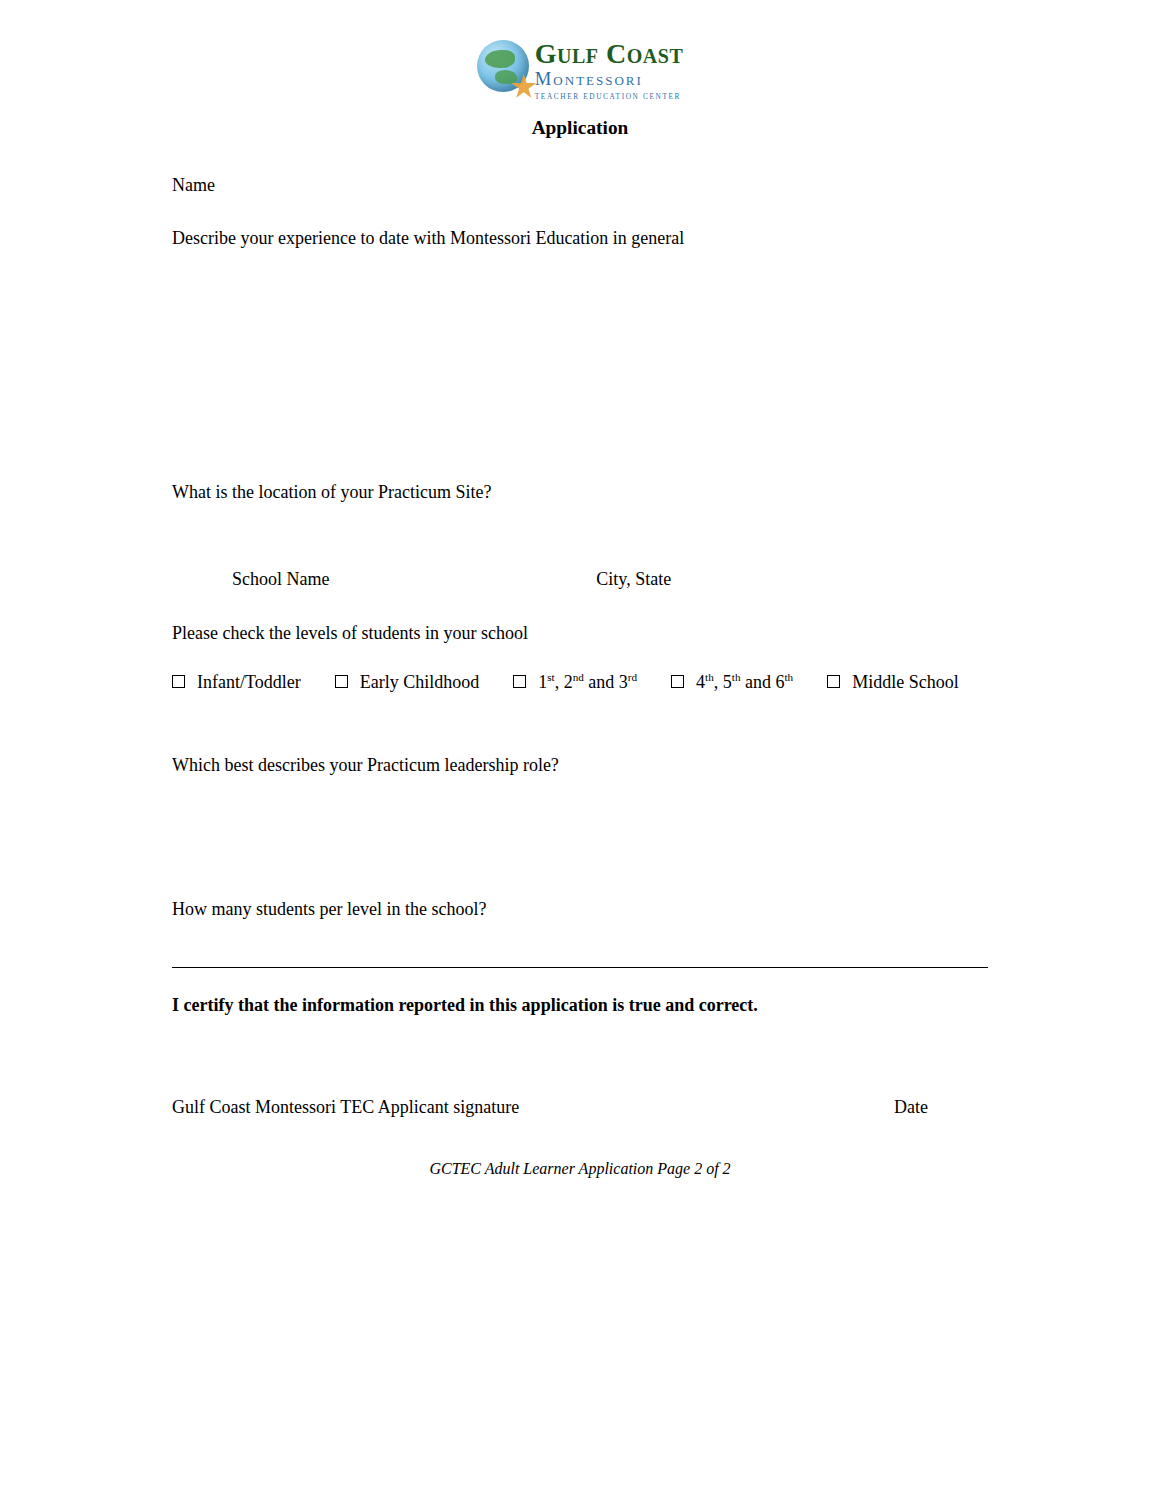Gulf Coast
Montessori
Teacher Education Center
Application
Name
Describe your experience to date with Montessori Education in general
What is the location of your Practicum Site?
School Name
City, State
Please check the levels of students in your school
Infant/Toddler Early Childhood 1st, 2nd and 3rd 4th, 5th and 6th Middle School
Which best describes your Practicum leadership role?
How many students per level in the school?
I certify that the information reported in this application is true and correct.
Gulf Coast Montessori TEC Applicant signature
Date
GCTEC Adult Learner Application Page 2 of 2